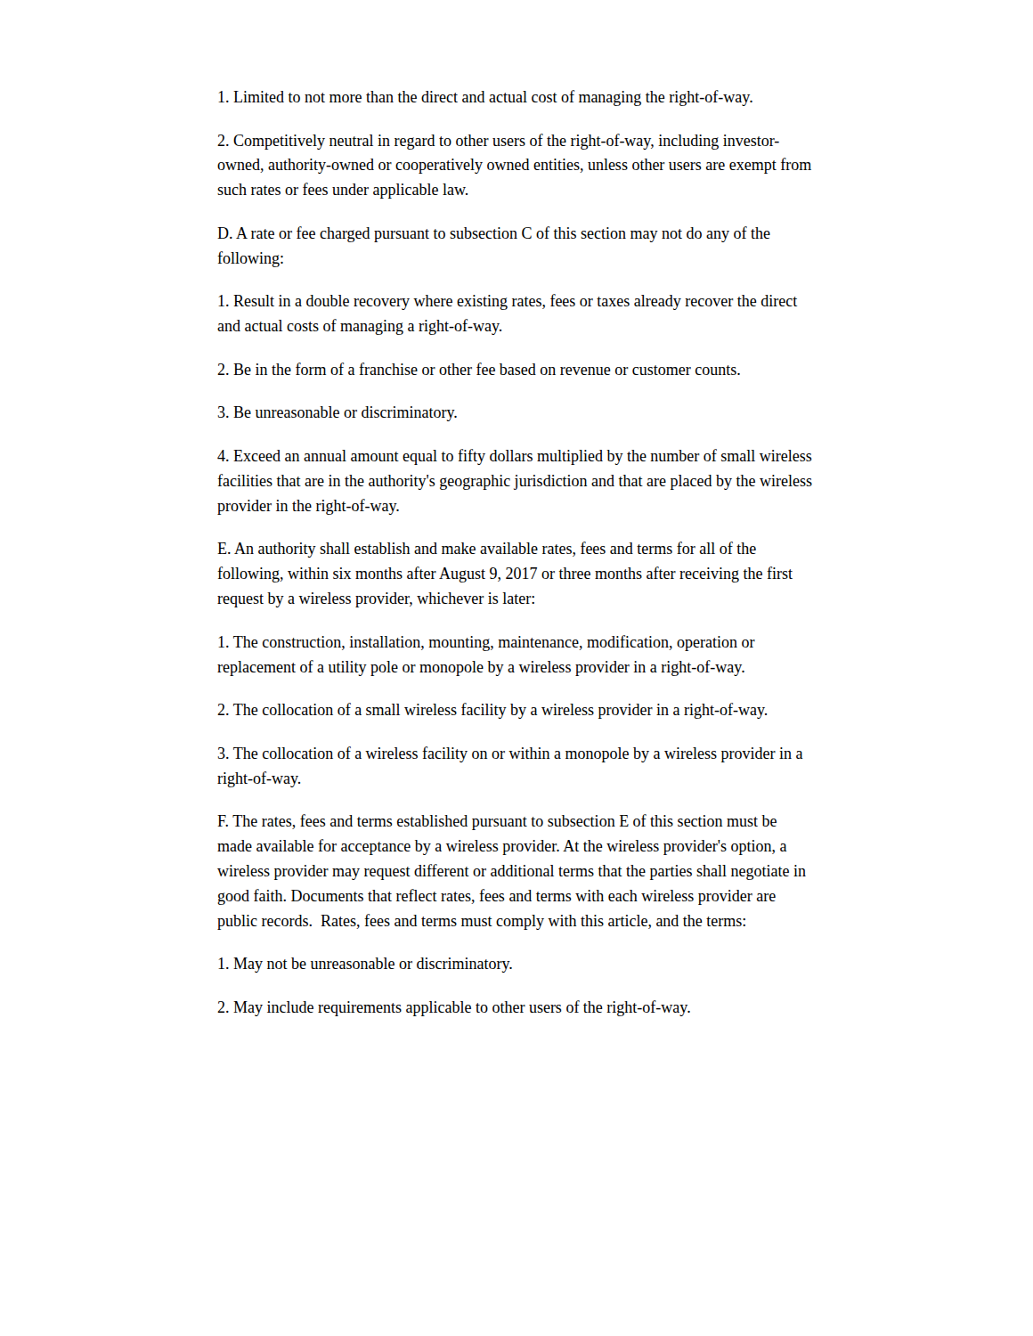1. Limited to not more than the direct and actual cost of managing the right-of-way.
2. Competitively neutral in regard to other users of the right-of-way, including investor-owned, authority-owned or cooperatively owned entities, unless other users are exempt from such rates or fees under applicable law.
D. A rate or fee charged pursuant to subsection C of this section may not do any of the following:
1. Result in a double recovery where existing rates, fees or taxes already recover the direct and actual costs of managing a right-of-way.
2. Be in the form of a franchise or other fee based on revenue or customer counts.
3. Be unreasonable or discriminatory.
4. Exceed an annual amount equal to fifty dollars multiplied by the number of small wireless facilities that are in the authority's geographic jurisdiction and that are placed by the wireless provider in the right-of-way.
E. An authority shall establish and make available rates, fees and terms for all of the following, within six months after August 9, 2017 or three months after receiving the first request by a wireless provider, whichever is later:
1. The construction, installation, mounting, maintenance, modification, operation or replacement of a utility pole or monopole by a wireless provider in a right-of-way.
2. The collocation of a small wireless facility by a wireless provider in a right-of-way.
3. The collocation of a wireless facility on or within a monopole by a wireless provider in a right-of-way.
F. The rates, fees and terms established pursuant to subsection E of this section must be made available for acceptance by a wireless provider. At the wireless provider's option, a wireless provider may request different or additional terms that the parties shall negotiate in good faith. Documents that reflect rates, fees and terms with each wireless provider are public records. Rates, fees and terms must comply with this article, and the terms:
1. May not be unreasonable or discriminatory.
2. May include requirements applicable to other users of the right-of-way.